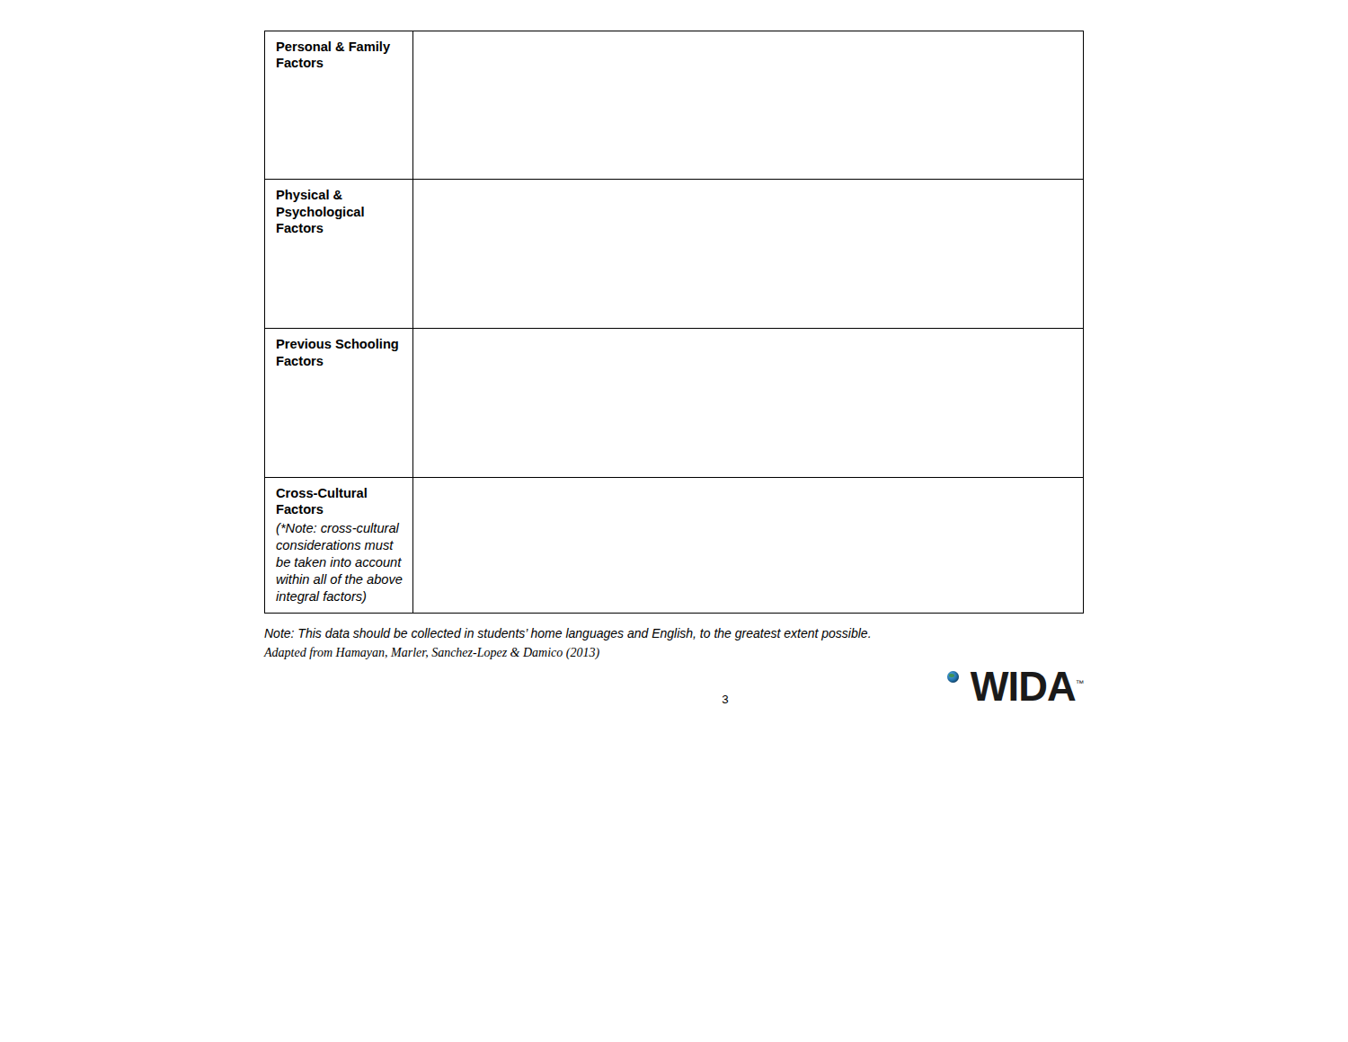| Personal & Family Factors | |
| Physical & Psychological Factors | |
| Previous Schooling Factors | |
| Cross-Cultural Factors (*Note: cross-cultural considerations must be taken into account within all of the above integral factors) | |
Note: This data should be collected in students’ home languages and English, to the greatest extent possible.
Adapted from Hamayan, Marler, Sanchez-Lopez & Damico (2013)
3
WIDA™